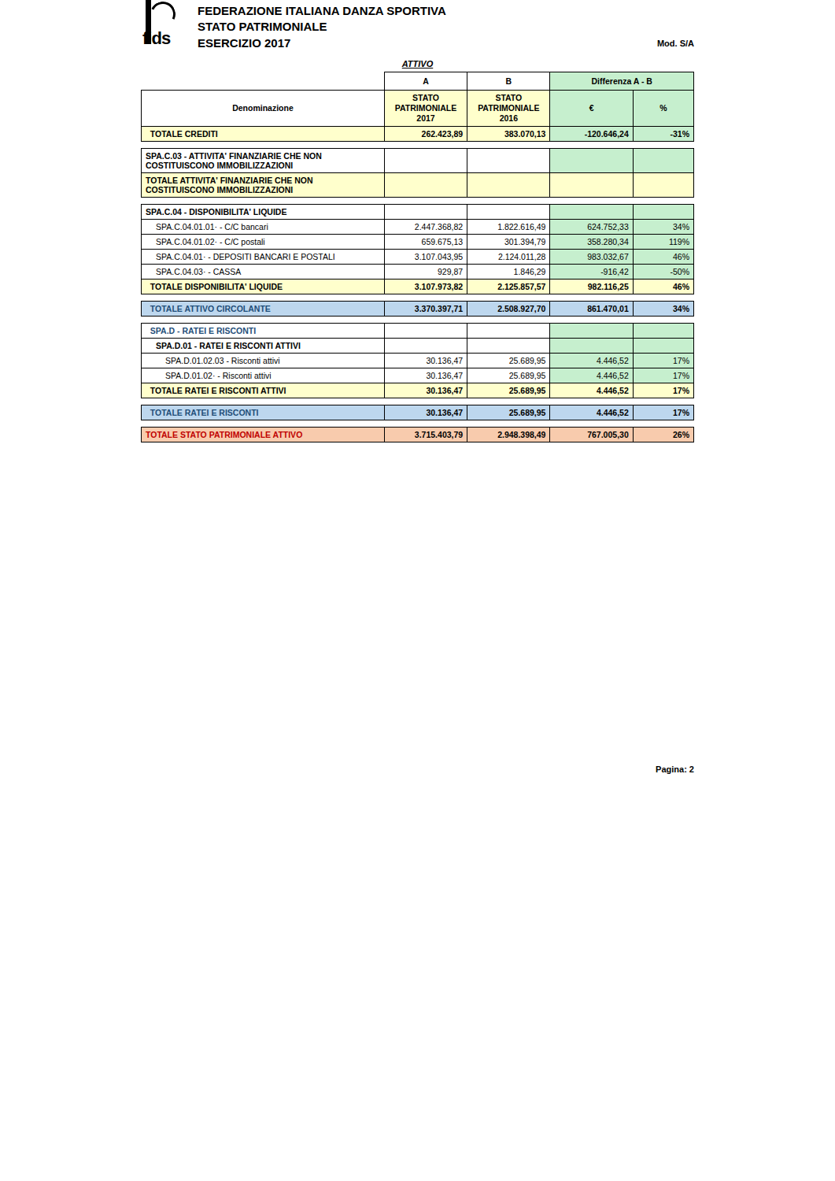fids
FEDERAZIONE ITALIANA DANZA SPORTIVA
STATO PATRIMONIALE
ESERCIZIO 2017
Mod. S/A
ATTIVO
| | A | B | Differenza A - B |
| Denominazione | STATO PATRIMONIALE 2017 | STATO PATRIMONIALE 2016 | € | % |
| TOTALE CREDITI | 262.423,89 | 383.070,13 | -120.646,24 | -31% |
| SPA.C.03 - ATTIVITA' FINANZIARIE CHE NON COSTITUISCONO IMMOBILIZZAZIONI | | | | |
| TOTALE ATTIVITA' FINANZIARIE CHE NON COSTITUISCONO IMMOBILIZZAZIONI | | | | |
| SPA.C.04 - DISPONIBILITA' LIQUIDE | | | | |
| SPA.C.04.01.01· - C/C bancari | 2.447.368,82 | 1.822.616,49 | 624.752,33 | 34% |
| SPA.C.04.01.02· - C/C postali | 659.675,13 | 301.394,79 | 358.280,34 | 119% |
| SPA.C.04.01· - DEPOSITI BANCARI E POSTALI | 3.107.043,95 | 2.124.011,28 | 983.032,67 | 46% |
| SPA.C.04.03· - CASSA | 929,87 | 1.846,29 | -916,42 | -50% |
| TOTALE DISPONIBILITA' LIQUIDE | 3.107.973,82 | 2.125.857,57 | 982.116,25 | 46% |
| TOTALE ATTIVO CIRCOLANTE | 3.370.397,71 | 2.508.927,70 | 861.470,01 | 34% |
| SPA.D - RATEI E RISCONTI | | | | |
| SPA.D.01 - RATEI E RISCONTI ATTIVI | | | | |
| SPA.D.01.02.03 - Risconti attivi | 30.136,47 | 25.689,95 | 4.446,52 | 17% |
| SPA.D.01.02· - Risconti attivi | 30.136,47 | 25.689,95 | 4.446,52 | 17% |
| TOTALE RATEI E RISCONTI ATTIVI | 30.136,47 | 25.689,95 | 4.446,52 | 17% |
| TOTALE RATEI E RISCONTI | 30.136,47 | 25.689,95 | 4.446,52 | 17% |
| TOTALE STATO PATRIMONIALE ATTIVO | 3.715.403,79 | 2.948.398,49 | 767.005,30 | 26% |
Pagina: 2